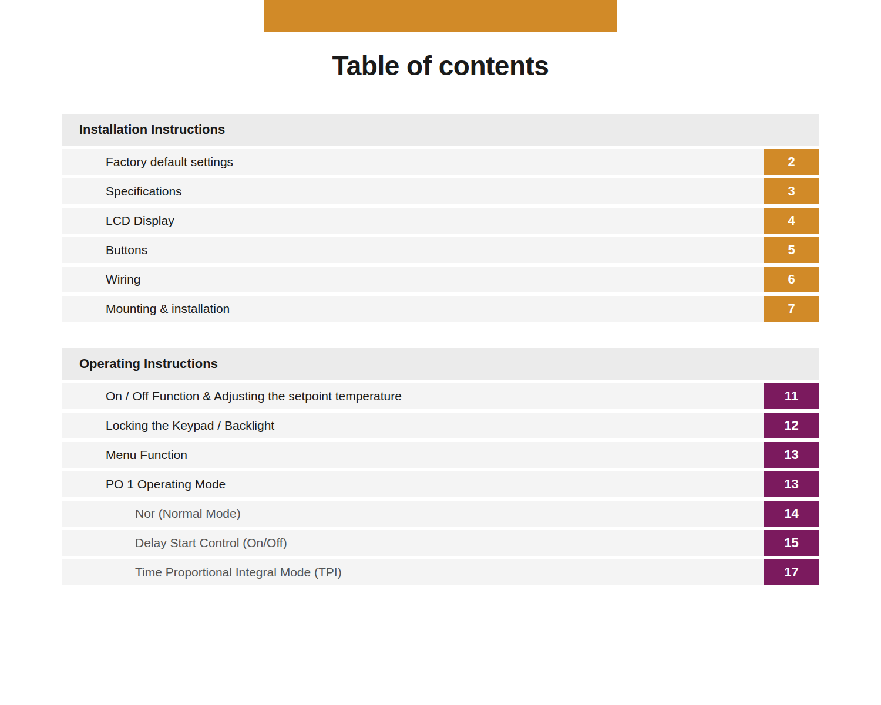Table of contents
Installation Instructions
Factory default settings 2
Specifications 3
LCD Display 4
Buttons 5
Wiring 6
Mounting & installation 7
Operating Instructions
On / Off Function & Adjusting the setpoint temperature 11
Locking the Keypad / Backlight 12
Menu Function 13
PO 1 Operating Mode 13
Nor (Normal Mode) 14
Delay Start Control (On/Off) 15
Time Proportional Integral Mode (TPI) 17